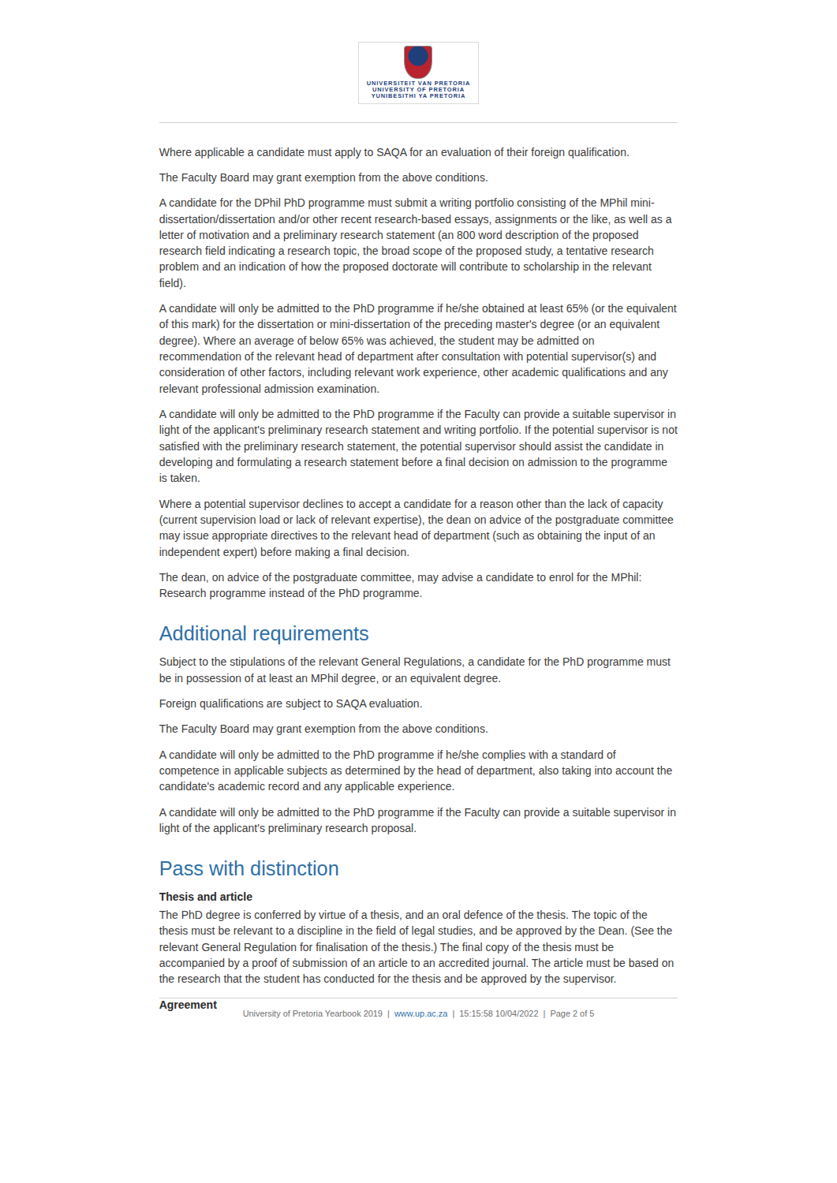Universiteit van Pretoria University of Pretoria Yunibesithi ya Pretoria
Where applicable a candidate must apply to SAQA for an evaluation of their foreign qualification.
The Faculty Board may grant exemption from the above conditions.
A candidate for the DPhil PhD programme must submit a writing portfolio consisting of the MPhil mini-dissertation/dissertation and/or other recent research-based essays, assignments or the like, as well as a letter of motivation and a preliminary research statement (an 800 word description of the proposed research field indicating a research topic, the broad scope of the proposed study, a tentative research problem and an indication of how the proposed doctorate will contribute to scholarship in the relevant field).
A candidate will only be admitted to the PhD programme if he/she obtained at least 65% (or the equivalent of this mark) for the dissertation or mini-dissertation of the preceding master's degree (or an equivalent degree). Where an average of below 65% was achieved, the student may be admitted on recommendation of the relevant head of department after consultation with potential supervisor(s) and consideration of other factors, including relevant work experience, other academic qualifications and any relevant professional admission examination.
A candidate will only be admitted to the PhD programme if the Faculty can provide a suitable supervisor in light of the applicant's preliminary research statement and writing portfolio. If the potential supervisor is not satisfied with the preliminary research statement, the potential supervisor should assist the candidate in developing and formulating a research statement before a final decision on admission to the programme is taken.
Where a potential supervisor declines to accept a candidate for a reason other than the lack of capacity (current supervision load or lack of relevant expertise), the dean on advice of the postgraduate committee may issue appropriate directives to the relevant head of department (such as obtaining the input of an independent expert) before making a final decision.
The dean, on advice of the postgraduate committee, may advise a candidate to enrol for the MPhil: Research programme instead of the PhD programme.
Additional requirements
Subject to the stipulations of the relevant General Regulations, a candidate for the PhD programme must be in possession of at least an MPhil degree, or an equivalent degree.
Foreign qualifications are subject to SAQA evaluation.
The Faculty Board may grant exemption from the above conditions.
A candidate will only be admitted to the PhD programme if he/she complies with a standard of competence in applicable subjects as determined by the head of department, also taking into account the candidate's academic record and any applicable experience.
A candidate will only be admitted to the PhD programme if the Faculty can provide a suitable supervisor in light of the applicant's preliminary research proposal.
Pass with distinction
Thesis and article
The PhD degree is conferred by virtue of a thesis, and an oral defence of the thesis. The topic of the thesis must be relevant to a discipline in the field of legal studies, and be approved by the Dean. (See the relevant General Regulation for finalisation of the thesis.) The final copy of the thesis must be accompanied by a proof of submission of an article to an accredited journal. The article must be based on the research that the student has conducted for the thesis and be approved by the supervisor.
Agreement
University of Pretoria Yearbook 2019 | www.up.ac.za | 15:15:58 10/04/2022 | Page 2 of 5